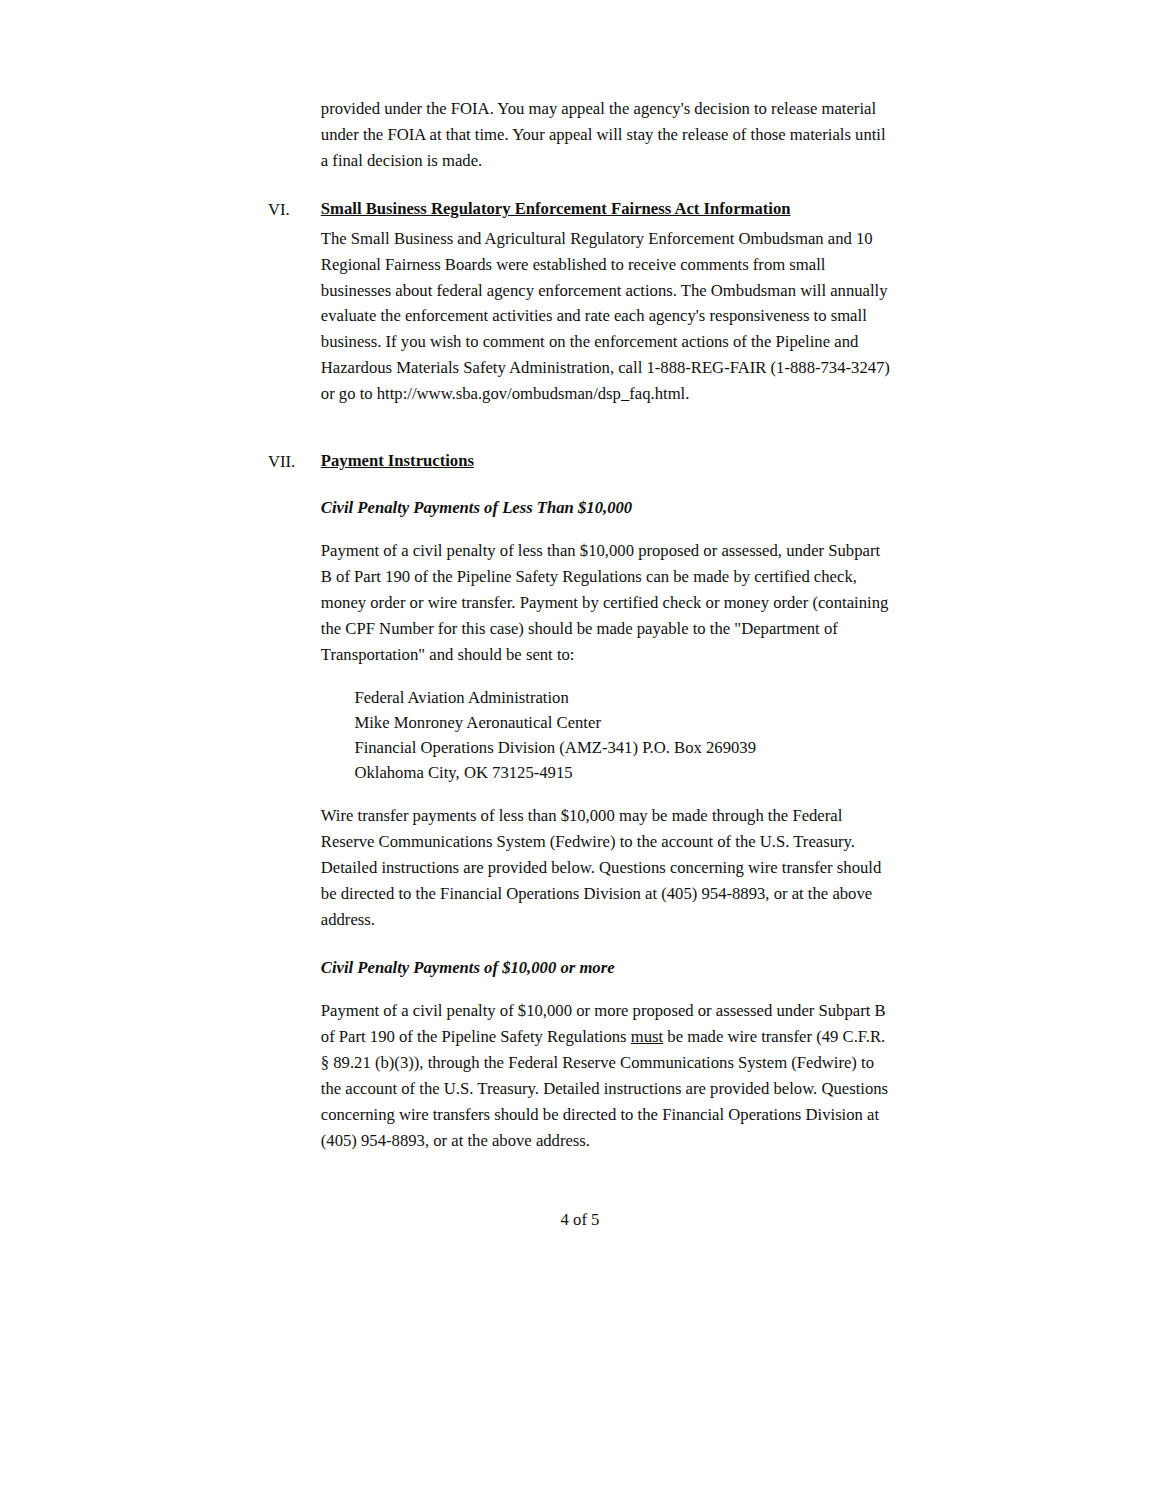provided under the FOIA. You may appeal the agency's decision to release material under the FOIA at that time. Your appeal will stay the release of those materials until a final decision is made.
VI.
Small Business Regulatory Enforcement Fairness Act Information
The Small Business and Agricultural Regulatory Enforcement Ombudsman and 10 Regional Fairness Boards were established to receive comments from small businesses about federal agency enforcement actions. The Ombudsman will annually evaluate the enforcement activities and rate each agency's responsiveness to small business. If you wish to comment on the enforcement actions of the Pipeline and Hazardous Materials Safety Administration, call 1-888-REG-FAIR (1-888-734-3247) or go to http://www.sba.gov/ombudsman/dsp_faq.html.
VII.
Payment Instructions
Civil Penalty Payments of Less Than $10,000
Payment of a civil penalty of less than $10,000 proposed or assessed, under Subpart B of Part 190 of the Pipeline Safety Regulations can be made by certified check, money order or wire transfer. Payment by certified check or money order (containing the CPF Number for this case) should be made payable to the "Department of Transportation" and should be sent to:
Federal Aviation Administration
Mike Monroney Aeronautical Center
Financial Operations Division (AMZ-341) P.O. Box 269039
Oklahoma City, OK 73125-4915
Wire transfer payments of less than $10,000 may be made through the Federal Reserve Communications System (Fedwire) to the account of the U.S. Treasury. Detailed instructions are provided below. Questions concerning wire transfer should be directed to the Financial Operations Division at (405) 954-8893, or at the above address.
Civil Penalty Payments of $10,000 or more
Payment of a civil penalty of $10,000 or more proposed or assessed under Subpart B of Part 190 of the Pipeline Safety Regulations must be made wire transfer (49 C.F.R. § 89.21 (b)(3)), through the Federal Reserve Communications System (Fedwire) to the account of the U.S. Treasury. Detailed instructions are provided below. Questions concerning wire transfers should be directed to the Financial Operations Division at (405) 954-8893, or at the above address.
4 of 5